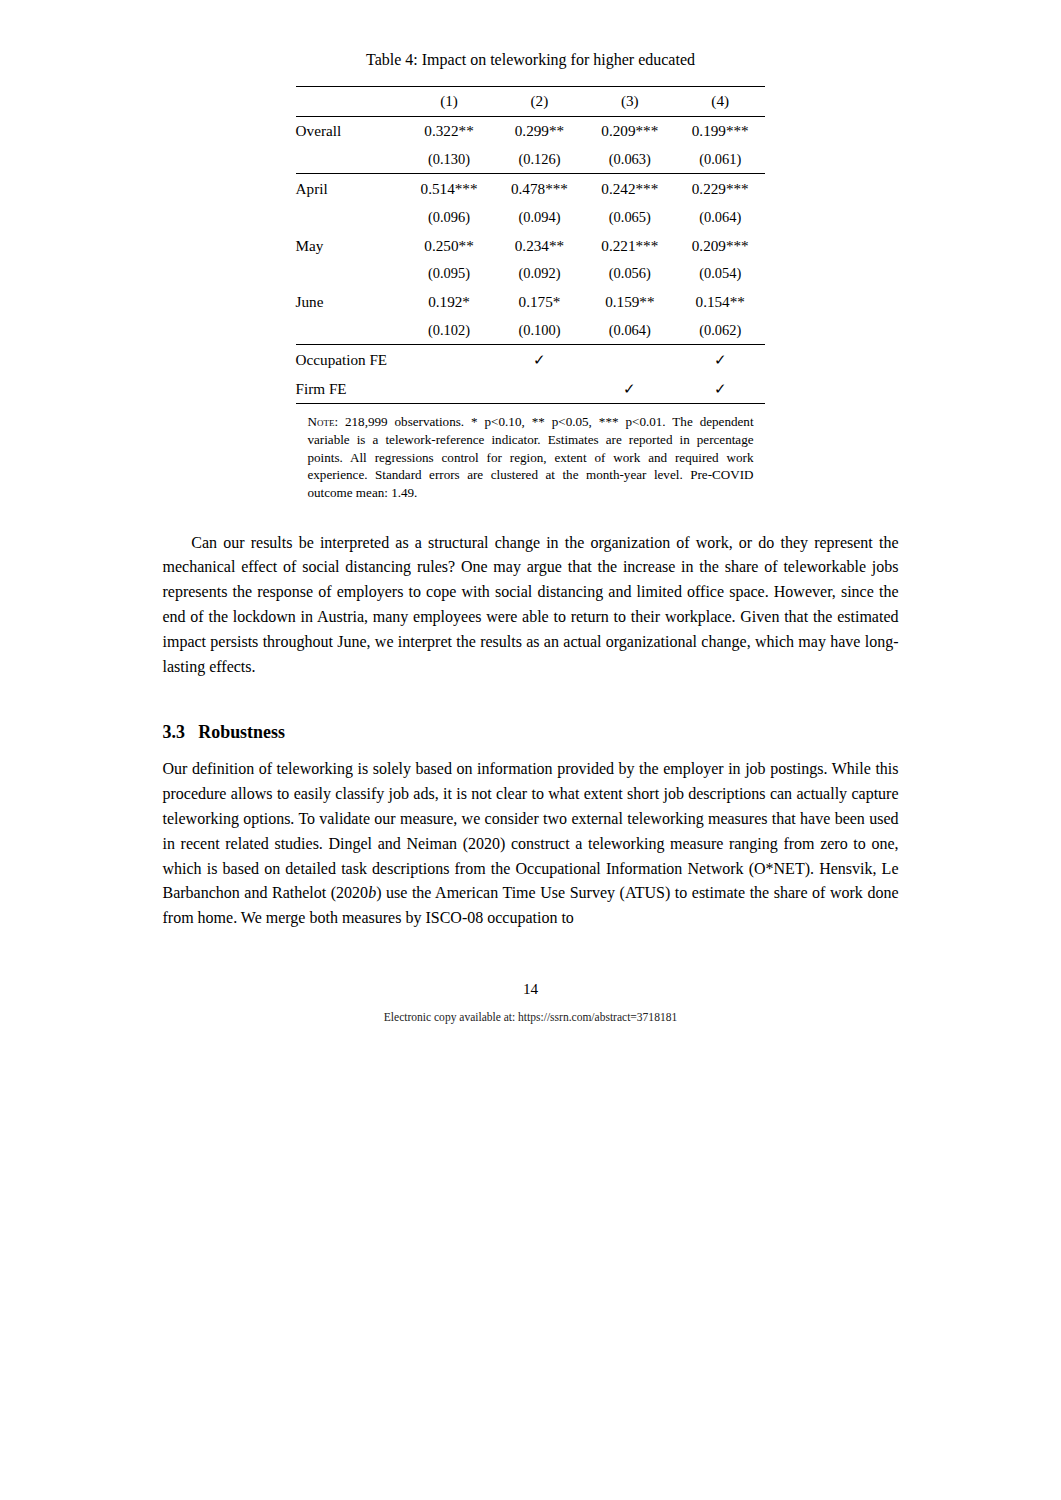Table 4: Impact on teleworking for higher educated
| | (1) | (2) | (3) | (4) |
| --- | --- | --- | --- | --- |
| Overall | 0.322** | 0.299** | 0.209*** | 0.199*** |
| | (0.130) | (0.126) | (0.063) | (0.061) |
| April | 0.514*** | 0.478*** | 0.242*** | 0.229*** |
| | (0.096) | (0.094) | (0.065) | (0.064) |
| May | 0.250** | 0.234** | 0.221*** | 0.209*** |
| | (0.095) | (0.092) | (0.056) | (0.054) |
| June | 0.192* | 0.175* | 0.159** | 0.154** |
| | (0.102) | (0.100) | (0.064) | (0.062) |
| Occupation FE | | ✓ | | ✓ |
| Firm FE | | | ✓ | ✓ |
Note: 218,999 observations. * p<0.10, ** p<0.05, *** p<0.01. The dependent variable is a telework-reference indicator. Estimates are reported in percentage points. All regressions control for region, extent of work and required work experience. Standard errors are clustered at the month-year level. Pre-COVID outcome mean: 1.49.
Can our results be interpreted as a structural change in the organization of work, or do they represent the mechanical effect of social distancing rules? One may argue that the increase in the share of teleworkable jobs represents the response of employers to cope with social distancing and limited office space. However, since the end of the lockdown in Austria, many employees were able to return to their workplace. Given that the estimated impact persists throughout June, we interpret the results as an actual organizational change, which may have long-lasting effects.
3.3 Robustness
Our definition of teleworking is solely based on information provided by the employer in job postings. While this procedure allows to easily classify job ads, it is not clear to what extent short job descriptions can actually capture teleworking options. To validate our measure, we consider two external teleworking measures that have been used in recent related studies. Dingel and Neiman (2020) construct a teleworking measure ranging from zero to one, which is based on detailed task descriptions from the Occupational Information Network (O*NET). Hensvik, Le Barbanchon and Rathelot (2020b) use the American Time Use Survey (ATUS) to estimate the share of work done from home. We merge both measures by ISCO-08 occupation to
14
Electronic copy available at: https://ssrn.com/abstract=3718181